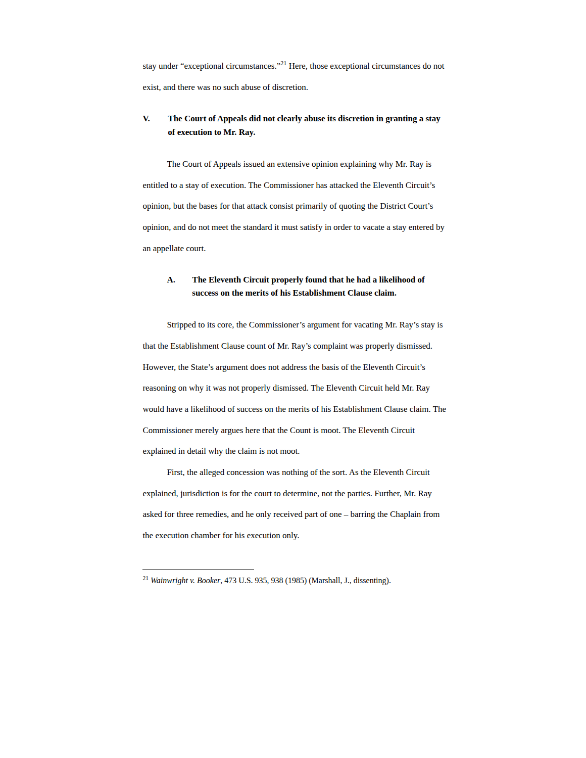stay under “exceptional circumstances.”21 Here, those exceptional circumstances do not exist, and there was no such abuse of discretion.
V.
The Court of Appeals did not clearly abuse its discretion in granting a stay of execution to Mr. Ray.
The Court of Appeals issued an extensive opinion explaining why Mr. Ray is entitled to a stay of execution. The Commissioner has attacked the Eleventh Circuit’s opinion, but the bases for that attack consist primarily of quoting the District Court’s opinion, and do not meet the standard it must satisfy in order to vacate a stay entered by an appellate court.
A.
The Eleventh Circuit properly found that he had a likelihood of success on the merits of his Establishment Clause claim.
Stripped to its core, the Commissioner’s argument for vacating Mr. Ray’s stay is that the Establishment Clause count of Mr. Ray’s complaint was properly dismissed. However, the State’s argument does not address the basis of the Eleventh Circuit’s reasoning on why it was not properly dismissed. The Eleventh Circuit held Mr. Ray would have a likelihood of success on the merits of his Establishment Clause claim. The Commissioner merely argues here that the Count is moot. The Eleventh Circuit explained in detail why the claim is not moot.
First, the alleged concession was nothing of the sort. As the Eleventh Circuit explained, jurisdiction is for the court to determine, not the parties. Further, Mr. Ray asked for three remedies, and he only received part of one – barring the Chaplain from the execution chamber for his execution only.
21 Wainwright v. Booker, 473 U.S. 935, 938 (1985) (Marshall, J., dissenting).